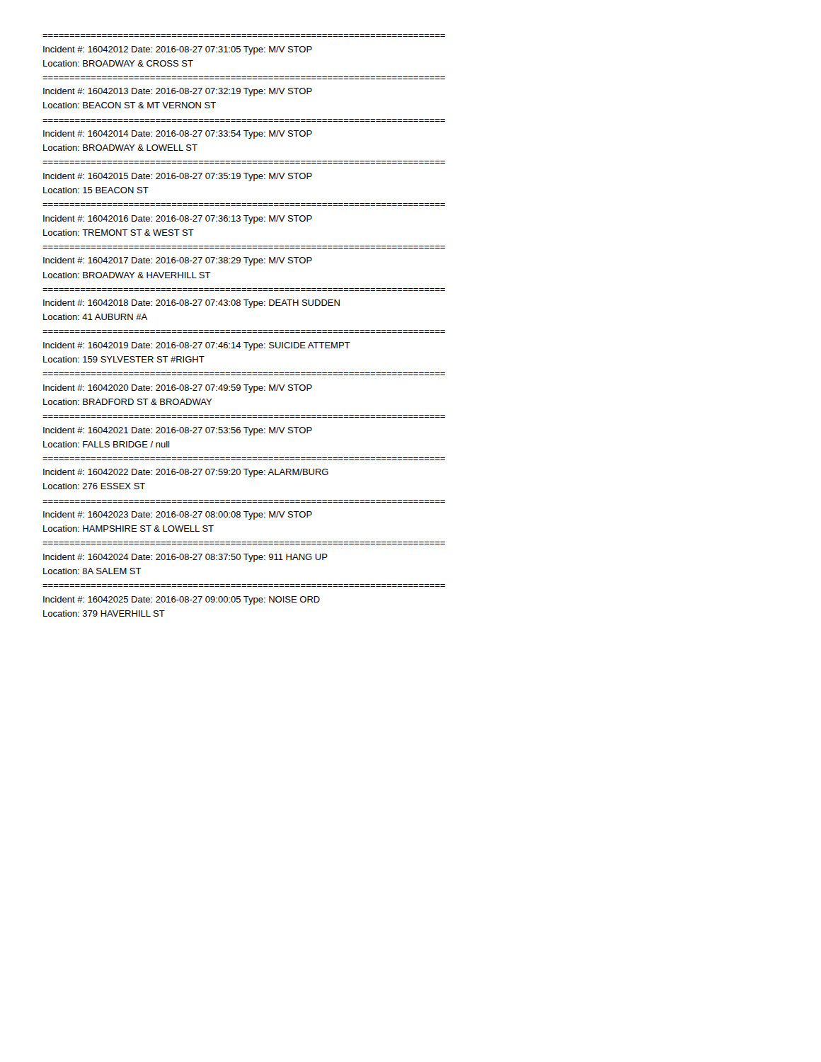===========================================================================
Incident #: 16042012 Date: 2016-08-27 07:31:05 Type: M/V STOP
Location: BROADWAY & CROSS ST
===========================================================================
Incident #: 16042013 Date: 2016-08-27 07:32:19 Type: M/V STOP
Location: BEACON ST & MT VERNON ST
===========================================================================
Incident #: 16042014 Date: 2016-08-27 07:33:54 Type: M/V STOP
Location: BROADWAY & LOWELL ST
===========================================================================
Incident #: 16042015 Date: 2016-08-27 07:35:19 Type: M/V STOP
Location: 15 BEACON ST
===========================================================================
Incident #: 16042016 Date: 2016-08-27 07:36:13 Type: M/V STOP
Location: TREMONT ST & WEST ST
===========================================================================
Incident #: 16042017 Date: 2016-08-27 07:38:29 Type: M/V STOP
Location: BROADWAY & HAVERHILL ST
===========================================================================
Incident #: 16042018 Date: 2016-08-27 07:43:08 Type: DEATH SUDDEN
Location: 41 AUBURN #A
===========================================================================
Incident #: 16042019 Date: 2016-08-27 07:46:14 Type: SUICIDE ATTEMPT
Location: 159 SYLVESTER ST #RIGHT
===========================================================================
Incident #: 16042020 Date: 2016-08-27 07:49:59 Type: M/V STOP
Location: BRADFORD ST & BROADWAY
===========================================================================
Incident #: 16042021 Date: 2016-08-27 07:53:56 Type: M/V STOP
Location: FALLS BRIDGE / null
===========================================================================
Incident #: 16042022 Date: 2016-08-27 07:59:20 Type: ALARM/BURG
Location: 276 ESSEX ST
===========================================================================
Incident #: 16042023 Date: 2016-08-27 08:00:08 Type: M/V STOP
Location: HAMPSHIRE ST & LOWELL ST
===========================================================================
Incident #: 16042024 Date: 2016-08-27 08:37:50 Type: 911 HANG UP
Location: 8A SALEM ST
===========================================================================
Incident #: 16042025 Date: 2016-08-27 09:00:05 Type: NOISE ORD
Location: 379 HAVERHILL ST